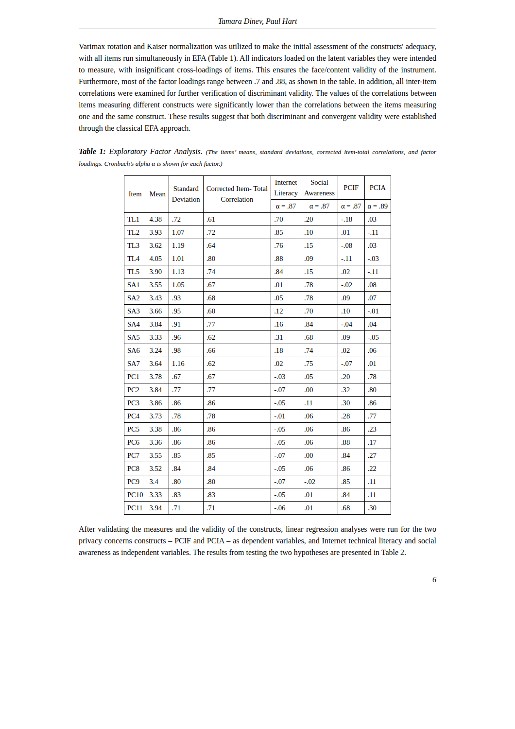Tamara Dinev, Paul Hart
Varimax rotation and Kaiser normalization was utilized to make the initial assessment of the constructs' adequacy, with all items run simultaneously in EFA (Table 1). All indicators loaded on the latent variables they were intended to measure, with insignificant cross-loadings of items. This ensures the face/content validity of the instrument. Furthermore, most of the factor loadings range between .7 and .88, as shown in the table. In addition, all inter-item correlations were examined for further verification of discriminant validity. The values of the correlations between items measuring different constructs were significantly lower than the correlations between the items measuring one and the same construct. These results suggest that both discriminant and convergent validity were established through the classical EFA approach.
Table 1: Exploratory Factor Analysis. (The items’ means, standard deviations, corrected item-total correlations, and factor loadings. Cronbach’s alpha α is shown for each factor.)
| Item | Mean | Standard Deviation | Corrected Item- Total Correlation | Internet Literacy | Social Awareness | PCIF | PCIA |
| --- | --- | --- | --- | --- | --- | --- | --- |
| α = .87 | α = .87 | α = .87 | α = .89 |
| TL1 | 4.38 | .72 | .61 | .70 | .20 | -.18 | .03 |
| TL2 | 3.93 | 1.07 | .72 | .85 | .10 | .01 | -.11 |
| TL3 | 3.62 | 1.19 | .64 | .76 | .15 | -.08 | .03 |
| TL4 | 4.05 | 1.01 | .80 | .88 | .09 | -.11 | -.03 |
| TL5 | 3.90 | 1.13 | .74 | .84 | .15 | .02 | -.11 |
| SA1 | 3.55 | 1.05 | .67 | .01 | .78 | -.02 | .08 |
| SA2 | 3.43 | .93 | .68 | .05 | .78 | .09 | .07 |
| SA3 | 3.66 | .95 | .60 | .12 | .70 | .10 | -.01 |
| SA4 | 3.84 | .91 | .77 | .16 | .84 | -.04 | .04 |
| SA5 | 3.33 | .96 | .62 | .31 | .68 | .09 | -.05 |
| SA6 | 3.24 | .98 | .66 | .18 | .74 | .02 | .06 |
| SA7 | 3.64 | 1.16 | .62 | .02 | .75 | -.07 | .01 |
| PC1 | 3.78 | .67 | .67 | -.03 | .05 | .20 | .78 |
| PC2 | 3.84 | .77 | .77 | -.07 | .00 | .32 | .80 |
| PC3 | 3.86 | .86 | .86 | -.05 | .11 | .30 | .86 |
| PC4 | 3.73 | .78 | .78 | -.01 | .06 | .28 | .77 |
| PC5 | 3.38 | .86 | .86 | -.05 | .06 | .86 | .23 |
| PC6 | 3.36 | .86 | .86 | -.05 | .06 | .88 | .17 |
| PC7 | 3.55 | .85 | .85 | -.07 | .00 | .84 | .27 |
| PC8 | 3.52 | .84 | .84 | -.05 | .06 | .86 | .22 |
| PC9 | 3.4 | .80 | .80 | -.07 | -.02 | .85 | .11 |
| PC10 | 3.33 | .83 | .83 | -.05 | .01 | .84 | .11 |
| PC11 | 3.94 | .71 | .71 | -.06 | .01 | .68 | .30 |
After validating the measures and the validity of the constructs, linear regression analyses were run for the two privacy concerns constructs – PCIF and PCIA – as dependent variables, and Internet technical literacy and social awareness as independent variables. The results from testing the two hypotheses are presented in Table 2.
6